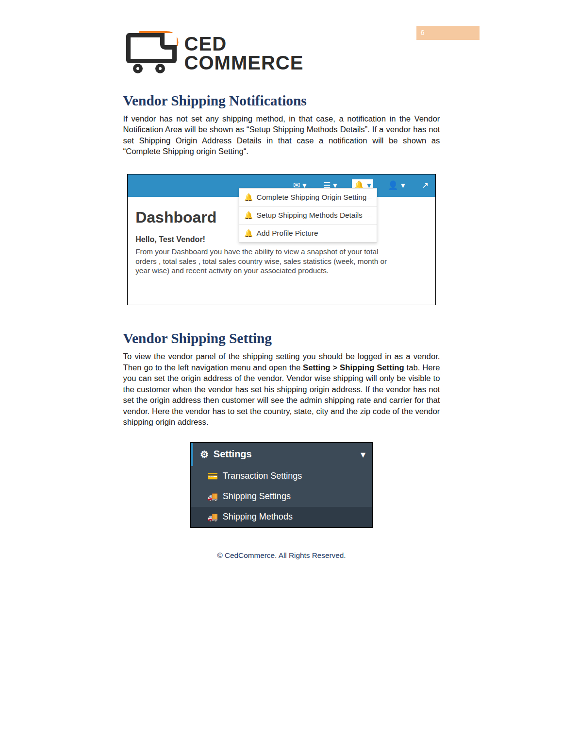6
CED COMMERCE
Vendor Shipping Notifications
If vendor has not set any shipping method, in that case, a notification in the Vendor Notification Area will be shown as “Setup Shipping Methods Details”. If a vendor has not set Shipping Origin Address Details in that case a notification will be shown as “Complete Shipping origin Setting“.
✉ ▾ ☰ ▾ 🔔 ▾ 👤 ▾ ↗
🔔 Complete Shipping Origin Setting –
🔔 Setup Shipping Methods Details –
🔔 Add Profile Picture –
Dashboard
Hello, Test Vendor!
From your Dashboard you have the ability to view a snapshot of your total orders , total sales , total sales country wise, sales statistics (week, month or year wise) and recent activity on your associated products.
Vendor Shipping Setting
To view the vendor panel of the shipping setting you should be logged in as a vendor. Then go to the left navigation menu and open the Setting > Shipping Setting tab. Here you can set the origin address of the vendor. Vendor wise shipping will only be visible to the customer when the vendor has set his shipping origin address. If the vendor has not set the origin address then customer will see the admin shipping rate and carrier for that vendor. Here the vendor has to set the country, state, city and the zip code of the vendor shipping origin address.
⚙ Settings ▾
💳 Transaction Settings
🚚 Shipping Settings
🚚 Shipping Methods
© CedCommerce. All Rights Reserved.